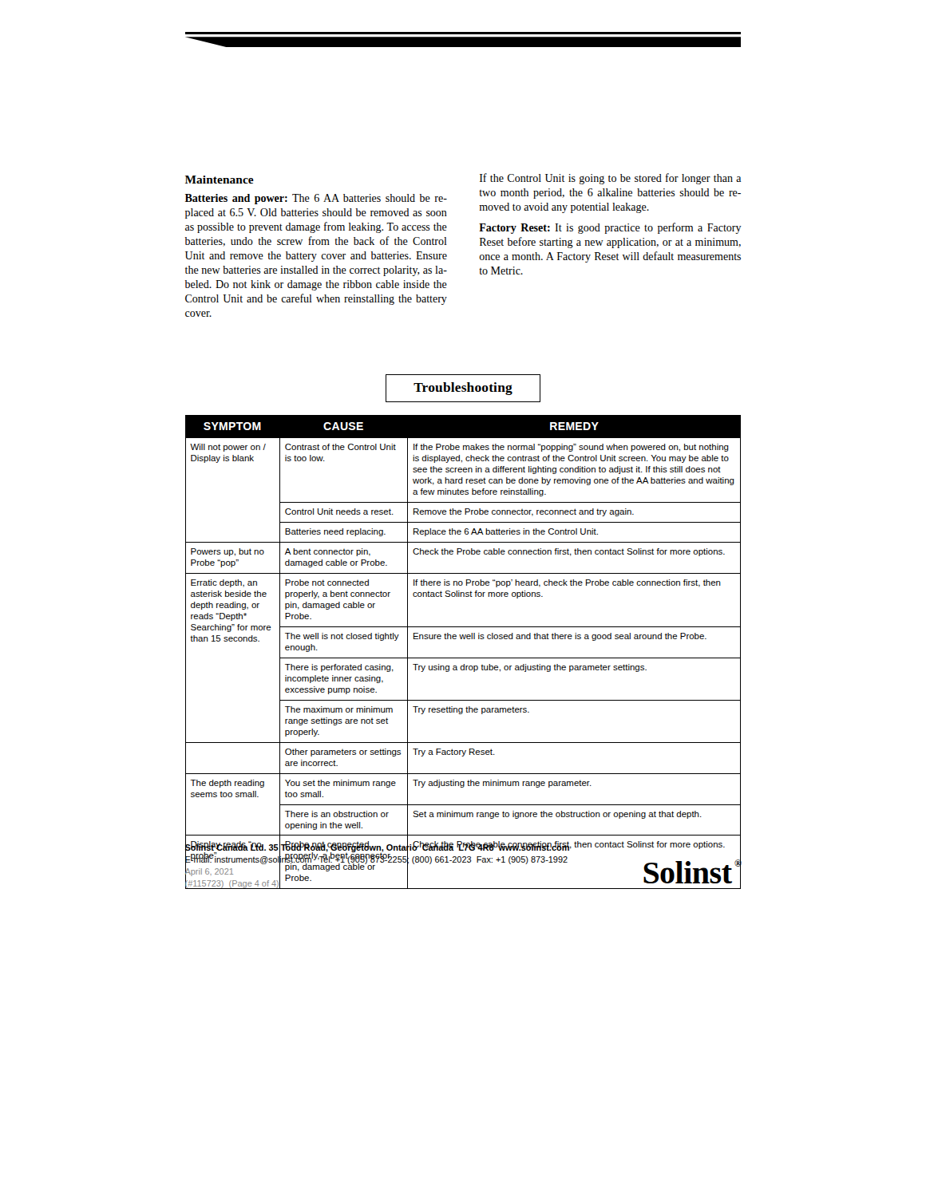Maintenance
Batteries and power: The 6 AA batteries should be replaced at 6.5 V. Old batteries should be removed as soon as possible to prevent damage from leaking. To access the batteries, undo the screw from the back of the Control Unit and remove the battery cover and batteries. Ensure the new batteries are installed in the correct polarity, as labeled. Do not kink or damage the ribbon cable inside the Control Unit and be careful when reinstalling the battery cover.
If the Control Unit is going to be stored for longer than a two month period, the 6 alkaline batteries should be removed to avoid any potential leakage.
Factory Reset: It is good practice to perform a Factory Reset before starting a new application, or at a minimum, once a month. A Factory Reset will default measurements to Metric.
Troubleshooting
| SYMPTOM | CAUSE | REMEDY |
| --- | --- | --- |
| Will not power on / Display is blank | Contrast of the Control Unit is too low. | If the Probe makes the normal “popping” sound when powered on, but nothing is displayed, check the contrast of the Control Unit screen. You may be able to see the screen in a different lighting condition to adjust it. If this still does not work, a hard reset can be done by removing one of the AA batteries and waiting a few minutes before reinstalling. |
| Control Unit needs a reset. | Remove the Probe connector, reconnect and try again. |
| Batteries need replacing. | Replace the 6 AA batteries in the Control Unit. |
| Powers up, but no Probe “pop” | A bent connector pin, damaged cable or Probe. | Check the Probe cable connection first, then contact Solinst for more options. |
| Erratic depth, an asterisk beside the depth reading, or reads “Depth* Searching” for more than 15 seconds. | Probe not connected properly, a bent connector pin, damaged cable or Probe. | If there is no Probe “pop’ heard, check the Probe cable connection first, then contact Solinst for more options. |
| The well is not closed tightly enough. | Ensure the well is closed and that there is a good seal around the Probe. |
| There is perforated casing, incomplete inner casing, excessive pump noise. | Try using a drop tube, or adjusting the parameter settings. |
| The maximum or minimum range settings are not set properly. | Try resetting the parameters. |
| | Other parameters or settings are incorrect. | Try a Factory Reset. |
| The depth reading seems too small. | You set the minimum range too small. | Try adjusting the minimum range parameter. |
| There is an obstruction or opening in the well. | Set a minimum range to ignore the obstruction or opening at that depth. |
| Display reads “no probe” | Probe not connected properly, a bent connector pin, damaged cable or Probe. | Check the Probe cable connection first, then contact Solinst for more options. |
Solinst Canada Ltd. 35 Todd Road, Georgetown, Ontario Canada L7G 4R8 www.solinst.com
E-mail: instruments@solinst.com Tel: +1 (905) 873-2255; (800) 661-2023 Fax: +1 (905) 873-1992
April 6, 2021
(#115723) (Page 4 of 4)
Solinst®